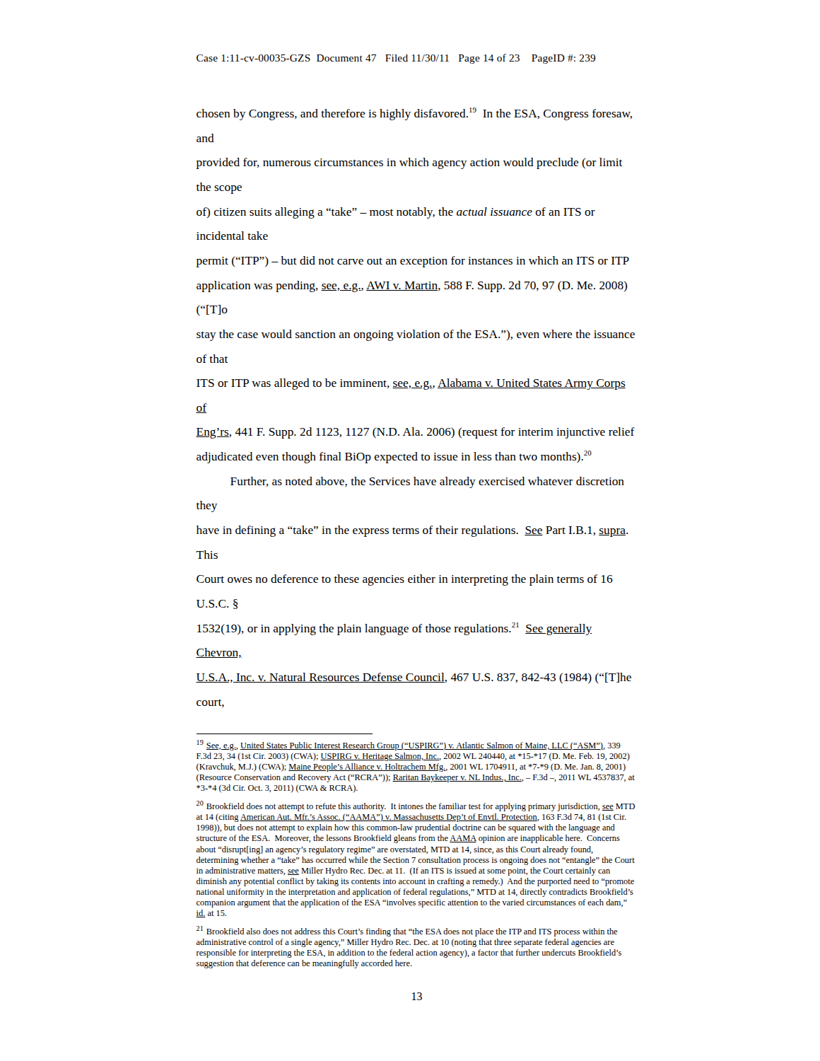Case 1:11-cv-00035-GZS Document 47 Filed 11/30/11 Page 14 of 23 PageID #: 239
chosen by Congress, and therefore is highly disfavored.19 In the ESA, Congress foresaw, and
provided for, numerous circumstances in which agency action would preclude (or limit the scope
of) citizen suits alleging a “take” – most notably, the actual issuance of an ITS or incidental take
permit (“ITP”) – but did not carve out an exception for instances in which an ITS or ITP
application was pending, see, e.g., AWI v. Martin, 588 F. Supp. 2d 70, 97 (D. Me. 2008) (“[T]o
stay the case would sanction an ongoing violation of the ESA.”), even where the issuance of that
ITS or ITP was alleged to be imminent, see, e.g., Alabama v. United States Army Corps of
Eng’rs, 441 F. Supp. 2d 1123, 1127 (N.D. Ala. 2006) (request for interim injunctive relief
adjudicated even though final BiOp expected to issue in less than two months).20
Further, as noted above, the Services have already exercised whatever discretion they
have in defining a “take” in the express terms of their regulations. See Part I.B.1, supra. This
Court owes no deference to these agencies either in interpreting the plain terms of 16 U.S.C. §
1532(19), or in applying the plain language of those regulations.21 See generally Chevron,
U.S.A., Inc. v. Natural Resources Defense Council, 467 U.S. 837, 842-43 (1984) (“[T]he court,
19 See, e.g., United States Public Interest Research Group (“USPIRG”) v. Atlantic Salmon of Maine, LLC (“ASM”), 339 F.3d 23, 34 (1st Cir. 2003) (CWA); USPIRG v. Heritage Salmon, Inc., 2002 WL 240440, at *15-*17 (D. Me. Feb. 19, 2002) (Kravchuk, M.J.) (CWA); Maine People’s Alliance v. Holtrachem Mfg., 2001 WL 1704911, at *7-*9 (D. Me. Jan. 8, 2001) (Resource Conservation and Recovery Act (“RCRA”)); Raritan Baykeeper v. NL Indus., Inc., – F.3d –, 2011 WL 4537837, at *3-*4 (3d Cir. Oct. 3, 2011) (CWA & RCRA).
20 Brookfield does not attempt to refute this authority. It intones the familiar test for applying primary jurisdiction, see MTD at 14 (citing American Aut. Mfr.’s Assoc. (“AAMA”) v. Massachusetts Dep’t of Envtl. Protection, 163 F.3d 74, 81 (1st Cir. 1998)), but does not attempt to explain how this common-law prudential doctrine can be squared with the language and structure of the ESA. Moreover, the lessons Brookfield gleans from the AAMA opinion are inapplicable here. Concerns about “disrupt[ing] an agency’s regulatory regime” are overstated, MTD at 14, since, as this Court already found, determining whether a “take” has occurred while the Section 7 consultation process is ongoing does not “entangle” the Court in administrative matters, see Miller Hydro Rec. Dec. at 11. (If an ITS is issued at some point, the Court certainly can diminish any potential conflict by taking its contents into account in crafting a remedy.) And the purported need to “promote national uniformity in the interpretation and application of federal regulations,” MTD at 14, directly contradicts Brookfield’s companion argument that the application of the ESA “involves specific attention to the varied circumstances of each dam,” id. at 15.
21 Brookfield also does not address this Court’s finding that “the ESA does not place the ITP and ITS process within the administrative control of a single agency,” Miller Hydro Rec. Dec. at 10 (noting that three separate federal agencies are responsible for interpreting the ESA, in addition to the federal action agency), a factor that further undercuts Brookfield’s suggestion that deference can be meaningfully accorded here.
13